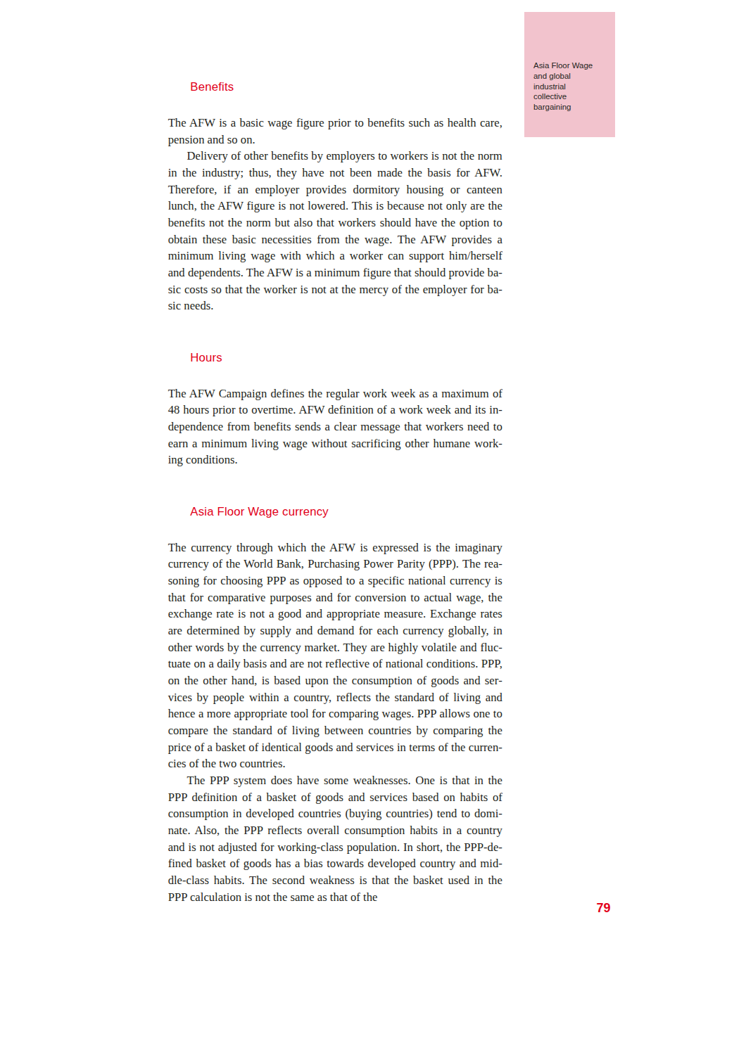Asia Floor Wage
and global
industrial
collective
bargaining
Benefits
The AFW is a basic wage figure prior to benefits such as health care, pension and so on.
Delivery of other benefits by employers to workers is not the norm in the industry; thus, they have not been made the basis for AFW. Therefore, if an employer provides dormitory housing or canteen lunch, the AFW figure is not lowered. This is because not only are the benefits not the norm but also that workers should have the option to obtain these basic necessities from the wage. The AFW provides a minimum living wage with which a worker can support him/herself and dependents. The AFW is a minimum figure that should provide basic costs so that the worker is not at the mercy of the employer for basic needs.
Hours
The AFW Campaign defines the regular work week as a maximum of 48 hours prior to overtime. AFW definition of a work week and its independence from benefits sends a clear message that workers need to earn a minimum living wage without sacrificing other humane working conditions.
Asia Floor Wage currency
The currency through which the AFW is expressed is the imaginary currency of the World Bank, Purchasing Power Parity (PPP). The reasoning for choosing PPP as opposed to a specific national currency is that for comparative purposes and for conversion to actual wage, the exchange rate is not a good and appropriate measure. Exchange rates are determined by supply and demand for each currency globally, in other words by the currency market. They are highly volatile and fluctuate on a daily basis and are not reflective of national conditions. PPP, on the other hand, is based upon the consumption of goods and services by people within a country, reflects the standard of living and hence a more appropriate tool for comparing wages. PPP allows one to compare the standard of living between countries by comparing the price of a basket of identical goods and services in terms of the currencies of the two countries.
The PPP system does have some weaknesses. One is that in the PPP definition of a basket of goods and services based on habits of consumption in developed countries (buying countries) tend to dominate. Also, the PPP reflects overall consumption habits in a country and is not adjusted for working-class population. In short, the PPP-defined basket of goods has a bias towards developed country and middle-class habits. The second weakness is that the basket used in the PPP calculation is not the same as that of the
79